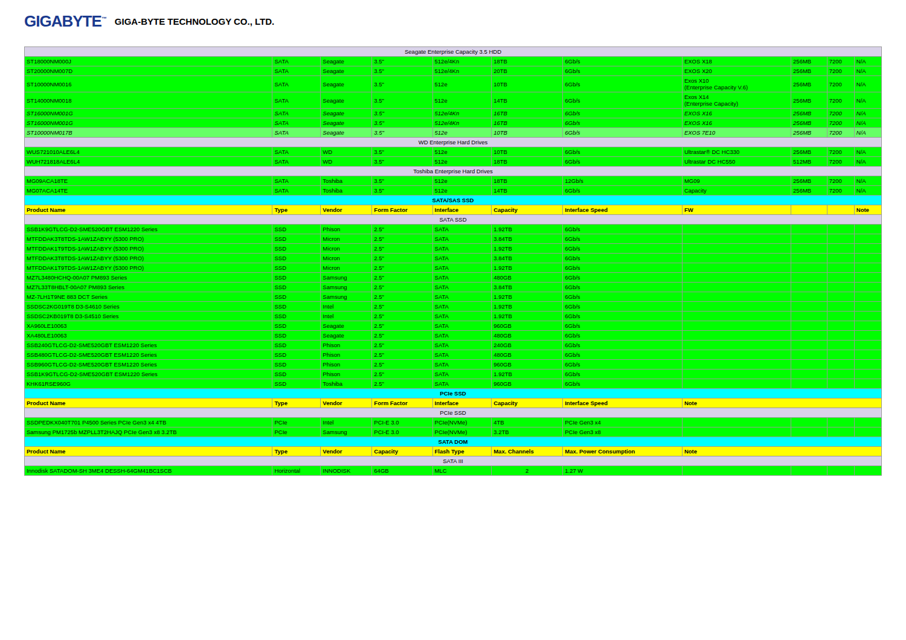GIGABYTE™
GIGA-BYTE TECHNOLOGY CO., LTD.
| Seagate Enterprise Capacity 3.5 HDD |
| ST18000NM000J | SATA | Seagate | 3.5" | 512e/4Kn | 18TB | 6Gb/s | EXOS X18 | 256MB | 7200 | N/A |
| ST20000NM007D | SATA | Seagate | 3.5" | 512e/4Kn | 20TB | 6Gb/s | EXOS X20 | 256MB | 7200 | N/A |
| ST10000NM0016 | SATA | Seagate | 3.5" | 512e | 10TB | 6Gb/s | Exos X10 (Enterprise Capacity V.6) | 256MB | 7200 | N/A |
| ST14000NM0018 | SATA | Seagate | 3.5" | 512e | 14TB | 6Gb/s | Exos X14 (Enterprise Capacity) | 256MB | 7200 | N/A |
| ST16000NM001G | SATA | Seagate | 3.5" | 512e/4Kn | 16TB | 6Gb/s | EXOS X16 | 256MB | 7200 | N/A |
| ST16000NM001G | SATA | Seagate | 3.5" | 512e/4Kn | 16TB | 6Gb/s | EXOS X16 | 256MB | 7200 | N/A |
| ST10000NM017B | SATA | Seagate | 3.5" | 512e | 10TB | 6Gb/s | EXOS 7E10 | 256MB | 7200 | N/A |
| WD Enterprise Hard Drives |
| WUS721010ALE6L4 | SATA | WD | 3.5" | 512e | 10TB | 6Gb/s | Ultrastar® DC HC330 | 256MB | 7200 | N/A |
| WUH721818ALE6L4 | SATA | WD | 3.5" | 512e | 18TB | 6Gb/s | Ultrastar DC HC550 | 512MB | 7200 | N/A |
| Toshiba Enterprise Hard Drives |
| MG09ACA18TE | SATA | Toshiba | 3.5" | 512e | 18TB | 12Gb/s | MG09 | 256MB | 7200 | N/A |
| MG07ACA14TE | SATA | Toshiba | 3.5" | 512e | 14TB | 6Gb/s | Capacity | 256MB | 7200 | N/A |
| SATA/SAS SSD |
| Product Name | Type | Vendor | Form Factor | Interface | Capacity | Interface Speed | FW | | | Note |
| SATA SSD |
| SSB1K9GTLCG-D2-SME520GBT ESM1220 Series | SSD | Phison | 2.5" | SATA | 1.92TB | 6Gb/s | | | | |
| MTFDDAK3T8TDS-1AW1ZABYY (5300 PRO) | SSD | Micron | 2.5" | SATA | 3.84TB | 6Gb/s | | | | |
| MTFDDAK1T9TDS-1AW1ZABYY (5300 PRO) | SSD | Micron | 2.5" | SATA | 1.92TB | 6Gb/s | | | | |
| MTFDDAK3T8TDS-1AW1ZABYY (5300 PRO) | SSD | Micron | 2.5" | SATA | 3.84TB | 6Gb/s | | | | |
| MTFDDAK1T9TDS-1AW1ZABYY (5300 PRO) | SSD | Micron | 2.5" | SATA | 1.92TB | 6Gb/s | | | | |
| MZ7L3480HCHQ-00A07 PM893 Series | SSD | Samsung | 2.5" | SATA | 480GB | 6Gb/s | | | | |
| MZ7L33T8HBLT-00A07 PM893 Series | SSD | Samsung | 2.5" | SATA | 3.84TB | 6Gb/s | | | | |
| MZ-7LH1T9NE 883 DCT Series | SSD | Samsung | 2.5" | SATA | 1.92TB | 6Gb/s | | | | |
| SSDSC2KG019T8 D3-S4610 Series | SSD | Intel | 2.5" | SATA | 1.92TB | 6Gb/s | | | | |
| SSDSC2KB019T8 D3-S4510 Series | SSD | Intel | 2.5" | SATA | 1.92TB | 6Gb/s | | | | |
| XA960LE10063 | SSD | Seagate | 2.5" | SATA | 960GB | 6Gb/s | | | | |
| XA480LE10063 | SSD | Seagate | 2.5" | SATA | 480GB | 6Gb/s | | | | |
| SSB240GTLCG-D2-SME520GBT ESM1220 Series | SSD | Phison | 2.5" | SATA | 240GB | 6Gb/s | | | | |
| SSB480GTLCG-D2-SME520GBT ESM1220 Series | SSD | Phison | 2.5" | SATA | 480GB | 6Gb/s | | | | |
| SSB960GTLCG-D2-SME520GBT ESM1220 Series | SSD | Phison | 2.5" | SATA | 960GB | 6Gb/s | | | | |
| SSB1K9GTLCG-D2-SME520GBT ESM1220 Series | SSD | Phison | 2.5" | SATA | 1.92TB | 6Gb/s | | | | |
| KHK61RSE960G | SSD | Toshiba | 2.5" | SATA | 960GB | 6Gb/s | | | | |
| PCIe SSD |
| Product Name | Type | Vendor | Form Factor | Interface | Capacity | Interface Speed | Note |
| PCIe SSD |
| SSDPEDKX040T701 P4500 Series PCIe Gen3 x4 4TB | PCIe | Intel | PCI-E 3.0 | PCIe(NVMe) | 4TB | PCIe Gen3 x4 | | | | |
| Samsung PM1725b MZPLL3T2HAJQ PCIe Gen3 x8 3.2TB | PCIe | Samsung | PCI-E 3.0 | PCIe(NVMe) | 3.2TB | PCIe Gen3 x8 | | | | |
| SATA DOM |
| Product Name | Type | Vendor | Capacity | Flash Type | Max. Channels | Max. Power Consumption | Note |
| SATA III |
| Innodisk SATADOM-SH 3ME4 DESSH-64GM41BC1SCB | Horizontal | INNODISK | 64GB | MLC | 2 | 1.27 W | | | | |